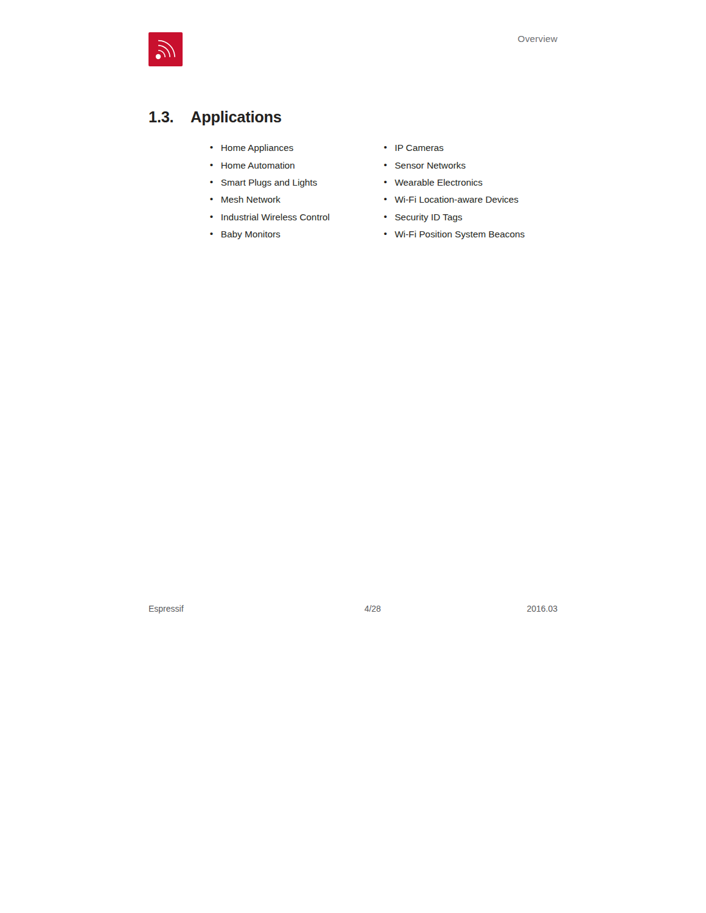Overview
1.3. Applications
Home Appliances
Home Automation
Smart Plugs and Lights
Mesh Network
Industrial Wireless Control
Baby Monitors
IP Cameras
Sensor Networks
Wearable Electronics
Wi-Fi Location-aware Devices
Security ID Tags
Wi-Fi Position System Beacons
Espressif
4/28
2016.03